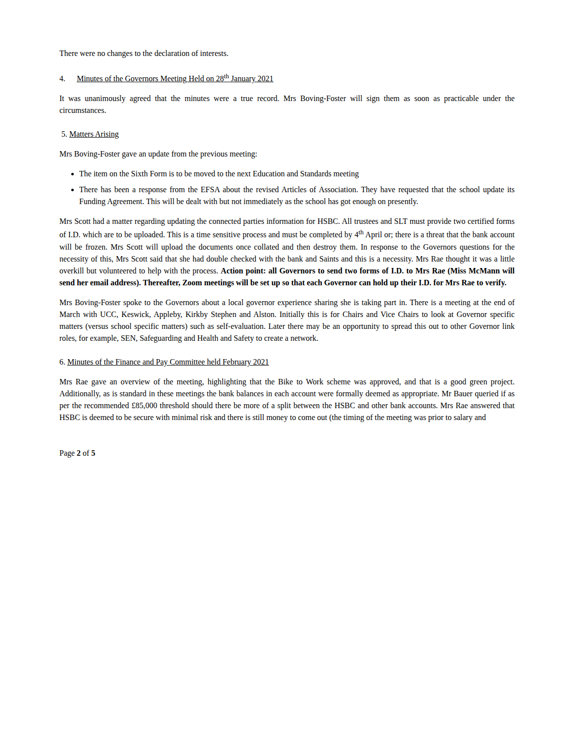There were no changes to the declaration of interests.
4. Minutes of the Governors Meeting Held on 28th January 2021
It was unanimously agreed that the minutes were a true record. Mrs Boving-Foster will sign them as soon as practicable under the circumstances.
5. Matters Arising
Mrs Boving-Foster gave an update from the previous meeting:
The item on the Sixth Form is to be moved to the next Education and Standards meeting
There has been a response from the EFSA about the revised Articles of Association. They have requested that the school update its Funding Agreement. This will be dealt with but not immediately as the school has got enough on presently.
Mrs Scott had a matter regarding updating the connected parties information for HSBC. All trustees and SLT must provide two certified forms of I.D. which are to be uploaded. This is a time sensitive process and must be completed by 4th April or; there is a threat that the bank account will be frozen. Mrs Scott will upload the documents once collated and then destroy them. In response to the Governors questions for the necessity of this, Mrs Scott said that she had double checked with the bank and Saints and this is a necessity. Mrs Rae thought it was a little overkill but volunteered to help with the process. Action point: all Governors to send two forms of I.D. to Mrs Rae (Miss McMann will send her email address). Thereafter, Zoom meetings will be set up so that each Governor can hold up their I.D. for Mrs Rae to verify.
Mrs Boving-Foster spoke to the Governors about a local governor experience sharing she is taking part in. There is a meeting at the end of March with UCC, Keswick, Appleby, Kirkby Stephen and Alston. Initially this is for Chairs and Vice Chairs to look at Governor specific matters (versus school specific matters) such as self-evaluation. Later there may be an opportunity to spread this out to other Governor link roles, for example, SEN, Safeguarding and Health and Safety to create a network.
6. Minutes of the Finance and Pay Committee held February 2021
Mrs Rae gave an overview of the meeting, highlighting that the Bike to Work scheme was approved, and that is a good green project. Additionally, as is standard in these meetings the bank balances in each account were formally deemed as appropriate. Mr Bauer queried if as per the recommended £85,000 threshold should there be more of a split between the HSBC and other bank accounts. Mrs Rae answered that HSBC is deemed to be secure with minimal risk and there is still money to come out (the timing of the meeting was prior to salary and
Page 2 of 5